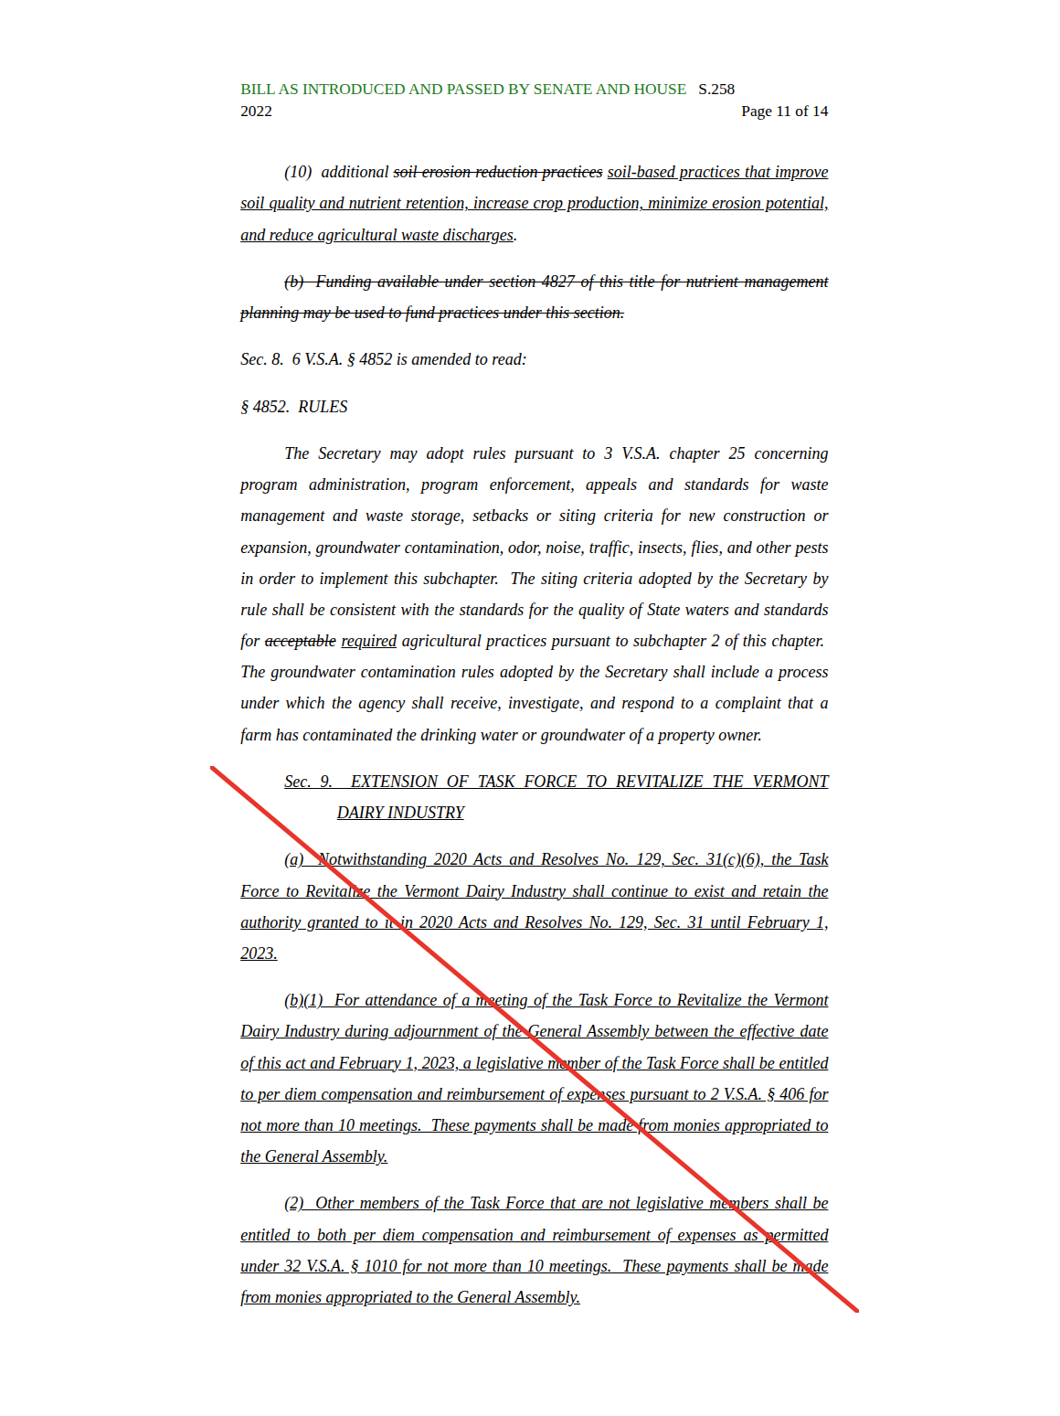BILL AS INTRODUCED AND PASSED BY SENATE AND HOUSE S.258
2022
Page 11 of 14
(10) additional soil erosion reduction practices soil-based practices that improve soil quality and nutrient retention, increase crop production, minimize erosion potential, and reduce agricultural waste discharges.
(b) Funding available under section 4827 of this title for nutrient management planning may be used to fund practices under this section.
Sec. 8. 6 V.S.A. § 4852 is amended to read:
§ 4852. RULES
The Secretary may adopt rules pursuant to 3 V.S.A. chapter 25 concerning program administration, program enforcement, appeals and standards for waste management and waste storage, setbacks or siting criteria for new construction or expansion, groundwater contamination, odor, noise, traffic, insects, flies, and other pests in order to implement this subchapter. The siting criteria adopted by the Secretary by rule shall be consistent with the standards for the quality of State waters and standards for acceptable required agricultural practices pursuant to subchapter 2 of this chapter. The groundwater contamination rules adopted by the Secretary shall include a process under which the agency shall receive, investigate, and respond to a complaint that a farm has contaminated the drinking water or groundwater of a property owner.
Sec. 9. EXTENSION OF TASK FORCE TO REVITALIZE THE VERMONT DAIRY INDUSTRY
(a) Notwithstanding 2020 Acts and Resolves No. 129, Sec. 31(c)(6), the Task Force to Revitalize the Vermont Dairy Industry shall continue to exist and retain the authority granted to it in 2020 Acts and Resolves No. 129, Sec. 31 until February 1, 2023.
(b)(1) For attendance of a meeting of the Task Force to Revitalize the Vermont Dairy Industry during adjournment of the General Assembly between the effective date of this act and February 1, 2023, a legislative member of the Task Force shall be entitled to per diem compensation and reimbursement of expenses pursuant to 2 V.S.A. § 406 for not more than 10 meetings. These payments shall be made from monies appropriated to the General Assembly.
(2) Other members of the Task Force that are not legislative members shall be entitled to both per diem compensation and reimbursement of expenses as permitted under 32 V.S.A. § 1010 for not more than 10 meetings. These payments shall be made from monies appropriated to the General Assembly.